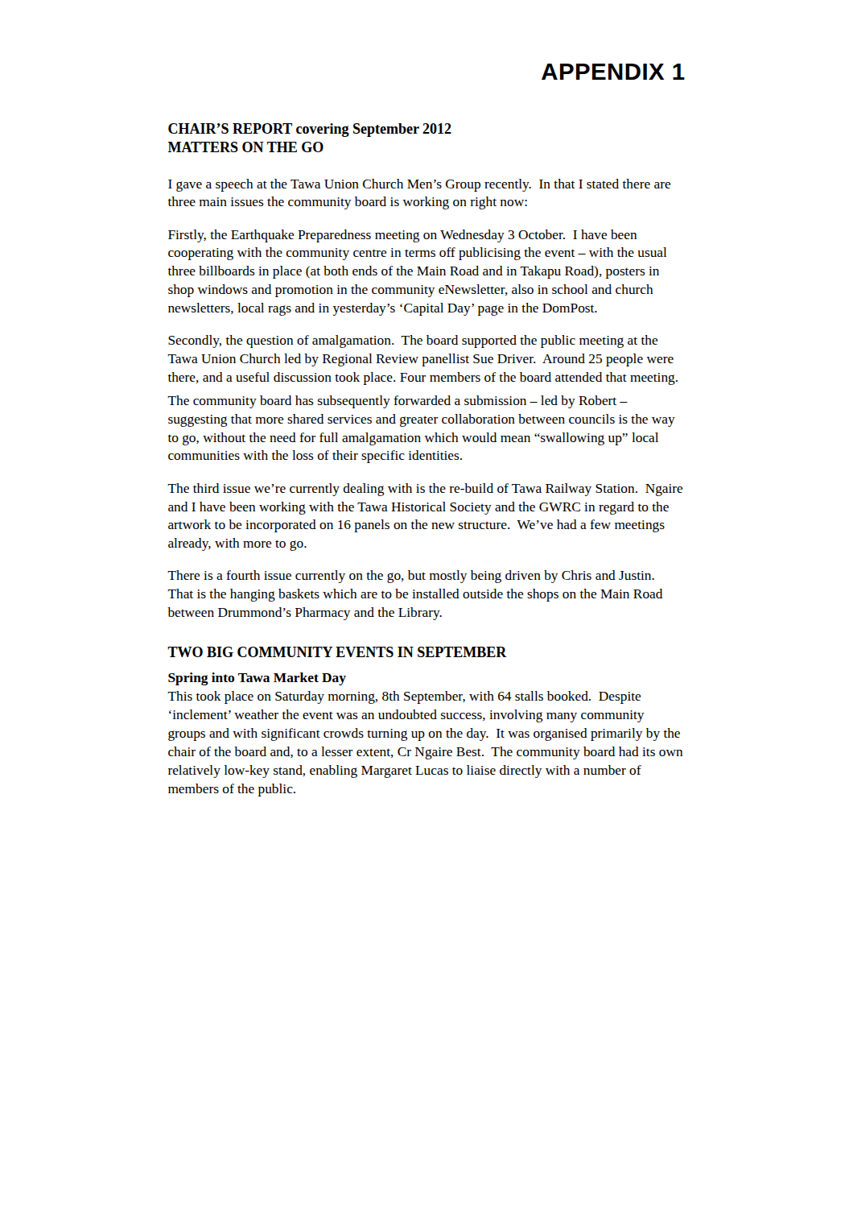APPENDIX 1
CHAIR’S REPORT covering September 2012 MATTERS ON THE GO
I gave a speech at the Tawa Union Church Men’s Group recently. In that I stated there are three main issues the community board is working on right now:
Firstly, the Earthquake Preparedness meeting on Wednesday 3 October. I have been cooperating with the community centre in terms off publicising the event – with the usual three billboards in place (at both ends of the Main Road and in Takapu Road), posters in shop windows and promotion in the community eNewsletter, also in school and church newsletters, local rags and in yesterday’s ‘Capital Day’ page in the DomPost.
Secondly, the question of amalgamation. The board supported the public meeting at the Tawa Union Church led by Regional Review panellist Sue Driver. Around 25 people were there, and a useful discussion took place. Four members of the board attended that meeting.
The community board has subsequently forwarded a submission – led by Robert – suggesting that more shared services and greater collaboration between councils is the way to go, without the need for full amalgamation which would mean “swallowing up” local communities with the loss of their specific identities.
The third issue we’re currently dealing with is the re-build of Tawa Railway Station. Ngaire and I have been working with the Tawa Historical Society and the GWRC in regard to the artwork to be incorporated on 16 panels on the new structure. We’ve had a few meetings already, with more to go.
There is a fourth issue currently on the go, but mostly being driven by Chris and Justin. That is the hanging baskets which are to be installed outside the shops on the Main Road between Drummond’s Pharmacy and the Library.
TWO BIG COMMUNITY EVENTS IN SEPTEMBER
Spring into Tawa Market Day
This took place on Saturday morning, 8th September, with 64 stalls booked. Despite ‘inclement’ weather the event was an undoubted success, involving many community groups and with significant crowds turning up on the day. It was organised primarily by the chair of the board and, to a lesser extent, Cr Ngaire Best. The community board had its own relatively low-key stand, enabling Margaret Lucas to liaise directly with a number of members of the public.